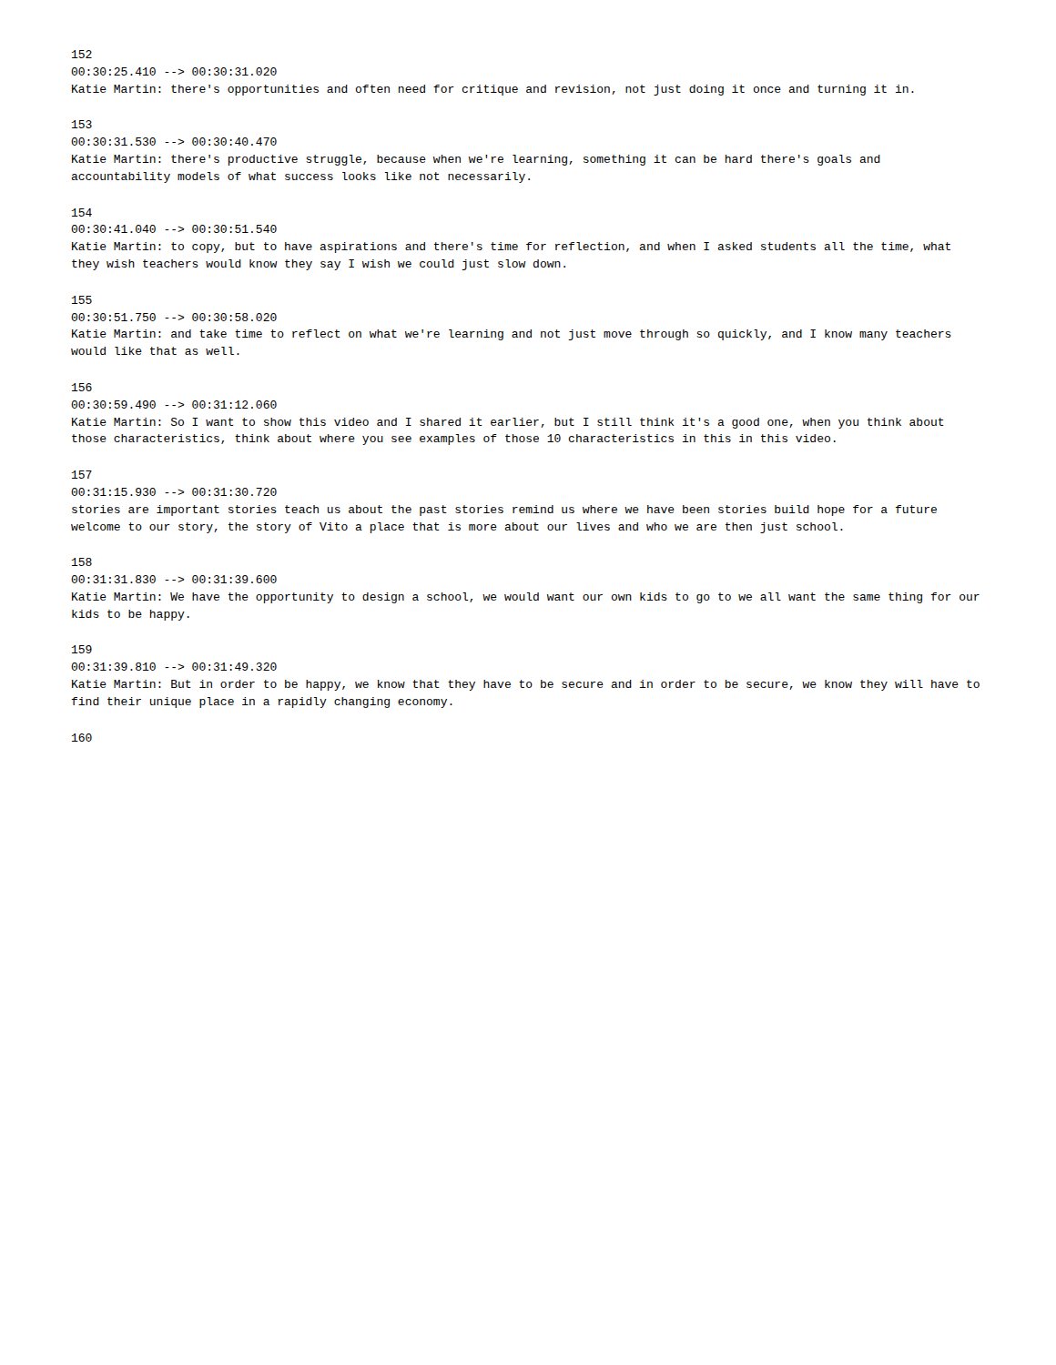152
00:30:25.410 --> 00:30:31.020
Katie Martin: there's opportunities and often need for critique and revision, not just doing it once and turning it in.
153
00:30:31.530 --> 00:30:40.470
Katie Martin: there's productive struggle, because when we're learning, something it can be hard there's goals and accountability models of what success looks like not necessarily.
154
00:30:41.040 --> 00:30:51.540
Katie Martin: to copy, but to have aspirations and there's time for reflection, and when I asked students all the time, what they wish teachers would know they say I wish we could just slow down.
155
00:30:51.750 --> 00:30:58.020
Katie Martin: and take time to reflect on what we're learning and not just move through so quickly, and I know many teachers would like that as well.
156
00:30:59.490 --> 00:31:12.060
Katie Martin: So I want to show this video and I shared it earlier, but I still think it's a good one, when you think about those characteristics, think about where you see examples of those 10 characteristics in this in this video.
157
00:31:15.930 --> 00:31:30.720
stories are important stories teach us about the past stories remind us where we have been stories build hope for a future welcome to our story, the story of Vito a place that is more about our lives and who we are then just school.
158
00:31:31.830 --> 00:31:39.600
Katie Martin: We have the opportunity to design a school, we would want our own kids to go to we all want the same thing for our kids to be happy.
159
00:31:39.810 --> 00:31:49.320
Katie Martin: But in order to be happy, we know that they have to be secure and in order to be secure, we know they will have to find their unique place in a rapidly changing economy.
160